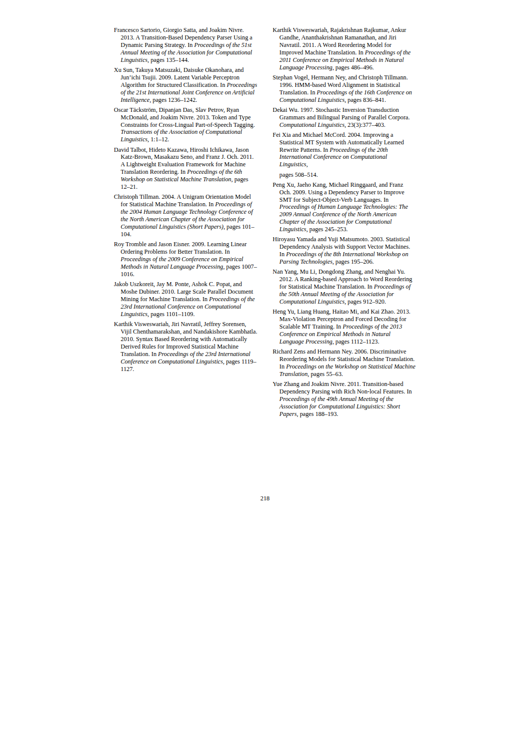Francesco Sartorio, Giorgio Satta, and Joakim Nivre. 2013. A Transition-Based Dependency Parser Using a Dynamic Parsing Strategy. In Proceedings of the 51st Annual Meeting of the Association for Computational Linguistics, pages 135–144.
Xu Sun, Takuya Matsuzaki, Daisuke Okanohara, and Jun’ichi Tsujii. 2009. Latent Variable Perceptron Algorithm for Structured Classification. In Proceedings of the 21st International Joint Conference on Artificial Intelligence, pages 1236–1242.
Oscar Täckström, Dipanjan Das, Slav Petrov, Ryan McDonald, and Joakim Nivre. 2013. Token and Type Constraints for Cross-Lingual Part-of-Speech Tagging. Transactions of the Association of Computational Linguistics, 1:1–12.
David Talbot, Hideto Kazawa, Hiroshi Ichikawa, Jason Katz-Brown, Masakazu Seno, and Franz J. Och. 2011. A Lightweight Evaluation Framework for Machine Translation Reordering. In Proceedings of the 6th Workshop on Statistical Machine Translation, pages 12–21.
Christoph Tillman. 2004. A Unigram Orientation Model for Statistical Machine Translation. In Proceedings of the 2004 Human Language Technology Conference of the North American Chapter of the Association for Computational Linguistics (Short Papers), pages 101–104.
Roy Tromble and Jason Eisner. 2009. Learning Linear Ordering Problems for Better Translation. In Proceedings of the 2009 Conference on Empirical Methods in Natural Language Processing, pages 1007–1016.
Jakob Uszkoreit, Jay M. Ponte, Ashok C. Popat, and Moshe Dubiner. 2010. Large Scale Parallel Document Mining for Machine Translation. In Proceedings of the 23rd International Conference on Computational Linguistics, pages 1101–1109.
Karthik Visweswariah, Jiri Navratil, Jeffrey Sorensen, Vijil Chenthamarakshan, and Nandakishore Kambhatla. 2010. Syntax Based Reordering with Automatically Derived Rules for Improved Statistical Machine Translation. In Proceedings of the 23rd International Conference on Computational Linguistics, pages 1119–1127.
Karthik Visweswariah, Rajakrishnan Rajkumar, Ankur Gandhe, Ananthakrishnan Ramanathan, and Jiri Navratil. 2011. A Word Reordering Model for Improved Machine Translation. In Proceedings of the 2011 Conference on Empirical Methods in Natural Language Processing, pages 486–496.
Stephan Vogel, Hermann Ney, and Christoph Tillmann. 1996. HMM-based Word Alignment in Statistical Translation. In Proceedings of the 16th Conference on Computational Linguistics, pages 836–841.
Dekai Wu. 1997. Stochastic Inversion Transduction Grammars and Bilingual Parsing of Parallel Corpora. Computational Linguistics, 23(3):377–403.
Fei Xia and Michael McCord. 2004. Improving a Statistical MT System with Automatically Learned Rewrite Patterns. In Proceedings of the 20th International Conference on Computational Linguistics,
pages 508–514.
Peng Xu, Jaeho Kang, Michael Ringgaard, and Franz Och. 2009. Using a Dependency Parser to Improve SMT for Subject-Object-Verb Languages. In Proceedings of Human Language Technologies: The 2009 Annual Conference of the North American Chapter of the Association for Computational Linguistics, pages 245–253.
Hiroyasu Yamada and Yuji Matsumoto. 2003. Statistical Dependency Analysis with Support Vector Machines. In Proceedings of the 8th International Workshop on Parsing Technologies, pages 195–206.
Nan Yang, Mu Li, Dongdong Zhang, and Nenghai Yu. 2012. A Ranking-based Approach to Word Reordering for Statistical Machine Translation. In Proceedings of the 50th Annual Meeting of the Association for Computational Linguistics, pages 912–920.
Heng Yu, Liang Huang, Haitao Mi, and Kai Zhao. 2013. Max-Violation Perceptron and Forced Decoding for Scalable MT Training. In Proceedings of the 2013 Conference on Empirical Methods in Natural Language Processing, pages 1112–1123.
Richard Zens and Hermann Ney. 2006. Discriminative Reordering Models for Statistical Machine Translation. In Proceedings on the Workshop on Statistical Machine Translation, pages 55–63.
Yue Zhang and Joakim Nivre. 2011. Transition-based Dependency Parsing with Rich Non-local Features. In Proceedings of the 49th Annual Meeting of the Association for Computational Linguistics: Short Papers, pages 188–193.
218